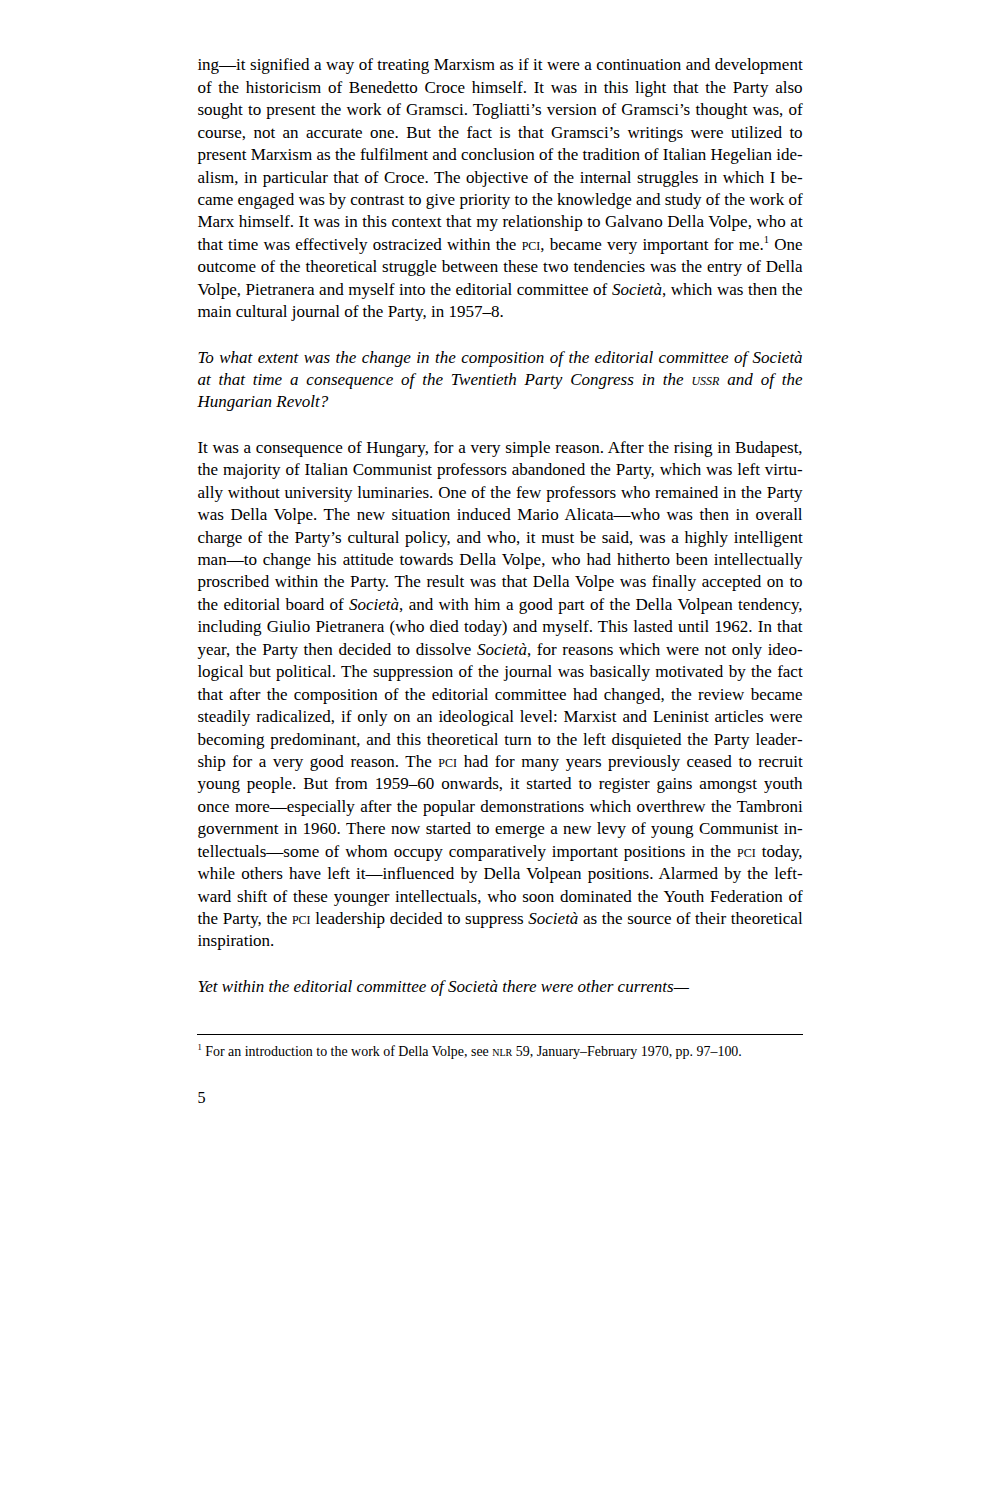ing—it signified a way of treating Marxism as if it were a continuation and development of the historicism of Benedetto Croce himself. It was in this light that the Party also sought to present the work of Gramsci. Togliatti’s version of Gramsci’s thought was, of course, not an accurate one. But the fact is that Gramsci’s writings were utilized to present Marxism as the fulfilment and conclusion of the tradition of Italian Hegelian idealism, in particular that of Croce. The objective of the internal struggles in which I became engaged was by contrast to give priority to the knowledge and study of the work of Marx himself. It was in this context that my relationship to Galvano Della Volpe, who at that time was effectively ostracized within the pci, became very important for me.1 One outcome of the theoretical struggle between these two tendencies was the entry of Della Volpe, Pietranera and myself into the editorial committee of Società, which was then the main cultural journal of the Party, in 1957–8.
To what extent was the change in the composition of the editorial committee of Società at that time a consequence of the Twentieth Party Congress in the ussr and of the Hungarian Revolt?
It was a consequence of Hungary, for a very simple reason. After the rising in Budapest, the majority of Italian Communist professors abandoned the Party, which was left virtually without university luminaries. One of the few professors who remained in the Party was Della Volpe. The new situation induced Mario Alicata—who was then in overall charge of the Party’s cultural policy, and who, it must be said, was a highly intelligent man—to change his attitude towards Della Volpe, who had hitherto been intellectually proscribed within the Party. The result was that Della Volpe was finally accepted on to the editorial board of Società, and with him a good part of the Della Volpean tendency, including Giulio Pietranera (who died today) and myself. This lasted until 1962. In that year, the Party then decided to dissolve Società, for reasons which were not only ideological but political. The suppression of the journal was basically motivated by the fact that after the composition of the editorial committee had changed, the review became steadily radicalized, if only on an ideological level: Marxist and Leninist articles were becoming predominant, and this theoretical turn to the left disquieted the Party leadership for a very good reason. The pci had for many years previously ceased to recruit young people. But from 1959–60 onwards, it started to register gains amongst youth once more—especially after the popular demonstrations which overthrew the Tambroni government in 1960. There now started to emerge a new levy of young Communist intellectuals—some of whom occupy comparatively important positions in the pci today, while others have left it—influenced by Della Volpean positions. Alarmed by the leftward shift of these younger intellectuals, who soon dominated the Youth Federation of the Party, the pci leadership decided to suppress Società as the source of their theoretical inspiration.
Yet within the editorial committee of Società there were other currents—
1 For an introduction to the work of Della Volpe, see nlr 59, January–February 1970, pp. 97–100.
5